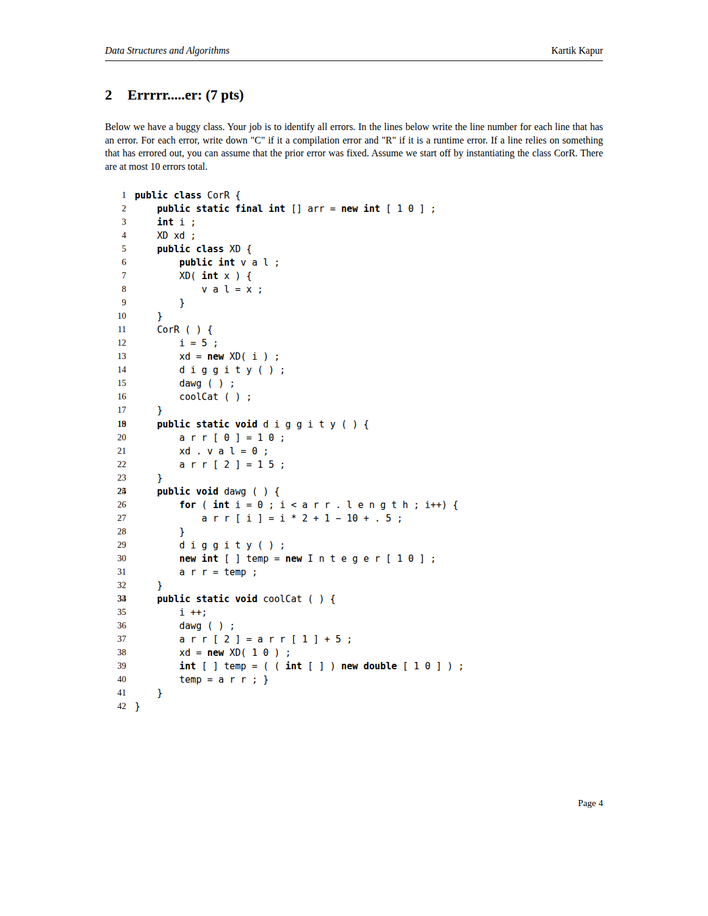Data Structures and Algorithms Kartik Kapur
2 Errrrr.....er: (7 pts)
Below we have a buggy class. Your job is to identify all errors. In the lines below write the line number for each line that has an error. For each error, write down "C" if it a compilation error and "R" if it is a runtime error. If a line relies on something that has errored out, you can assume that the prior error was fixed. Assume we start off by instantiating the class CorR. There are at most 10 errors total.
public class CorR {
public static final int [] arr = new int [ 1 0 ] ;
int i ;
XD xd ;
public class XD {
public int v a l ;
XD( int x ) {
v a l = x ;
}
}
CorR ( ) {
i = 5 ;
xd = new XD( i ) ;
d i g g i t y ( ) ;
dawg ( ) ;
coolCat ( ) ;
}
public static void d i g g i t y ( ) {
a r r [ 0 ] = 1 0 ;
xd . v a l = 0 ;
a r r [ 2 ] = 1 5 ;
}
public void dawg ( ) {
for ( int i = 0 ; i < a r r . l e n g t h ; i++) {
a r r [ i ] = i * 2 + 1 − 10 + . 5 ;
}
d i g g i t y ( ) ;
new int [ ] temp = new I n t e g e r [ 1 0 ] ;
a r r = temp ;
}
public static void coolCat ( ) {
i ++;
dawg ( ) ;
a r r [ 2 ] = a r r [ 1 ] + 5 ;
xd = new XD( 1 0 ) ;
int [ ] temp = ( ( int [ ] ) new double [ 1 0 ] ) ;
temp = a r r ; }
}
}
Page 4